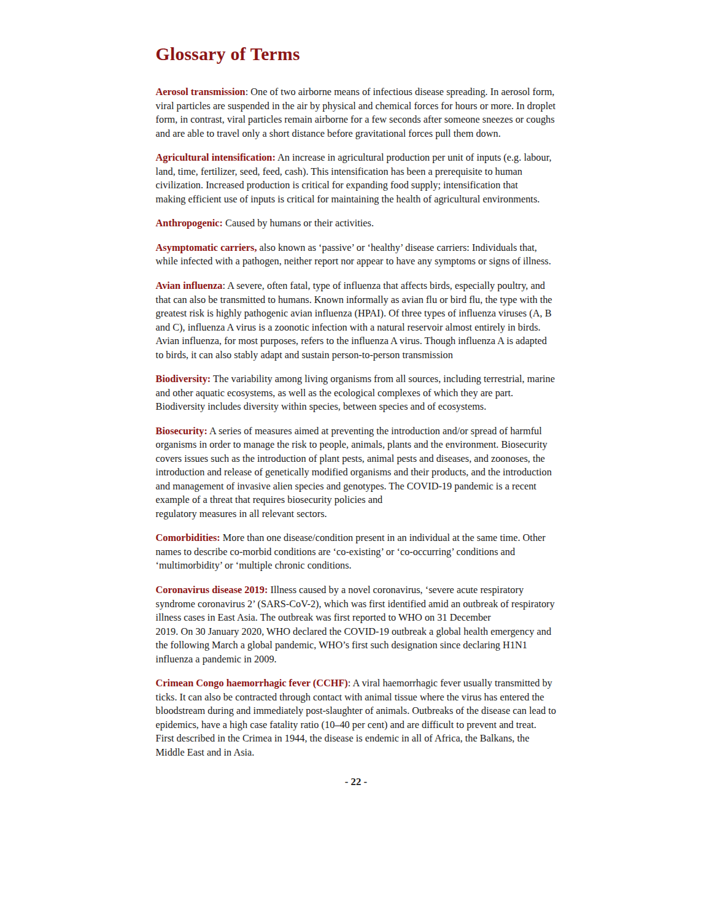Glossary of Terms
Aerosol transmission: One of two airborne means of infectious disease spreading. In aerosol form, viral particles are suspended in the air by physical and chemical forces for hours or more. In droplet form, in contrast, viral particles remain airborne for a few seconds after someone sneezes or coughs and are able to travel only a short distance before gravitational forces pull them down.
Agricultural intensification: An increase in agricultural production per unit of inputs (e.g. labour, land, time, fertilizer, seed, feed, cash). This intensification has been a prerequisite to human civilization. Increased production is critical for expanding food supply; intensification that
making efficient use of inputs is critical for maintaining the health of agricultural environments.
Anthropogenic: Caused by humans or their activities.
Asymptomatic carriers, also known as ‘passive’ or ‘healthy’ disease carriers: Individuals that, while infected with a pathogen, neither report nor appear to have any symptoms or signs of illness.
Avian influenza: A severe, often fatal, type of influenza that affects birds, especially poultry, and that can also be transmitted to humans. Known informally as avian flu or bird flu, the type with the greatest risk is highly pathogenic avian influenza (HPAI). Of three types of influenza viruses (A, B and C), influenza A virus is a zoonotic infection with a natural reservoir almost entirely in birds. Avian influenza, for most purposes, refers to the influenza A virus. Though influenza A is adapted to birds, it can also stably adapt and sustain person-to-person transmission
Biodiversity: The variability among living organisms from all sources, including terrestrial, marine and other aquatic ecosystems, as well as the ecological complexes of which they are part. Biodiversity includes diversity within species, between species and of ecosystems.
Biosecurity: A series of measures aimed at preventing the introduction and/or spread of harmful organisms in order to manage the risk to people, animals, plants and the environment. Biosecurity covers issues such as the introduction of plant pests, animal pests and diseases, and zoonoses, the introduction and release of genetically modified organisms and their products, and the introduction and management of invasive alien species and genotypes. The COVID-19 pandemic is a recent example of a threat that requires biosecurity policies and
regulatory measures in all relevant sectors.
Comorbidities: More than one disease/condition present in an individual at the same time. Other names to describe co-morbid conditions are ‘co-existing’ or ‘co-occurring’ conditions and ‘multimorbidity’ or ‘multiple chronic conditions.
Coronavirus disease 2019: Illness caused by a novel coronavirus, ‘severe acute respiratory syndrome coronavirus 2’ (SARS-CoV-2), which was first identified amid an outbreak of respiratory illness cases in East Asia. The outbreak was first reported to WHO on 31 December
2019. On 30 January 2020, WHO declared the COVID-19 outbreak a global health emergency and the following March a global pandemic, WHO’s first such designation since declaring H1N1 influenza a pandemic in 2009.
Crimean Congo haemorrhagic fever (CCHF): A viral haemorrhagic fever usually transmitted by ticks. It can also be contracted through contact with animal tissue where the virus has entered the bloodstream during and immediately post-slaughter of animals. Outbreaks of the disease can lead to epidemics, have a high case fatality ratio (10–40 per cent) and are difficult to prevent and treat. First described in the Crimea in 1944, the disease is endemic in all of Africa, the Balkans, the Middle East and in Asia.
- 22 -